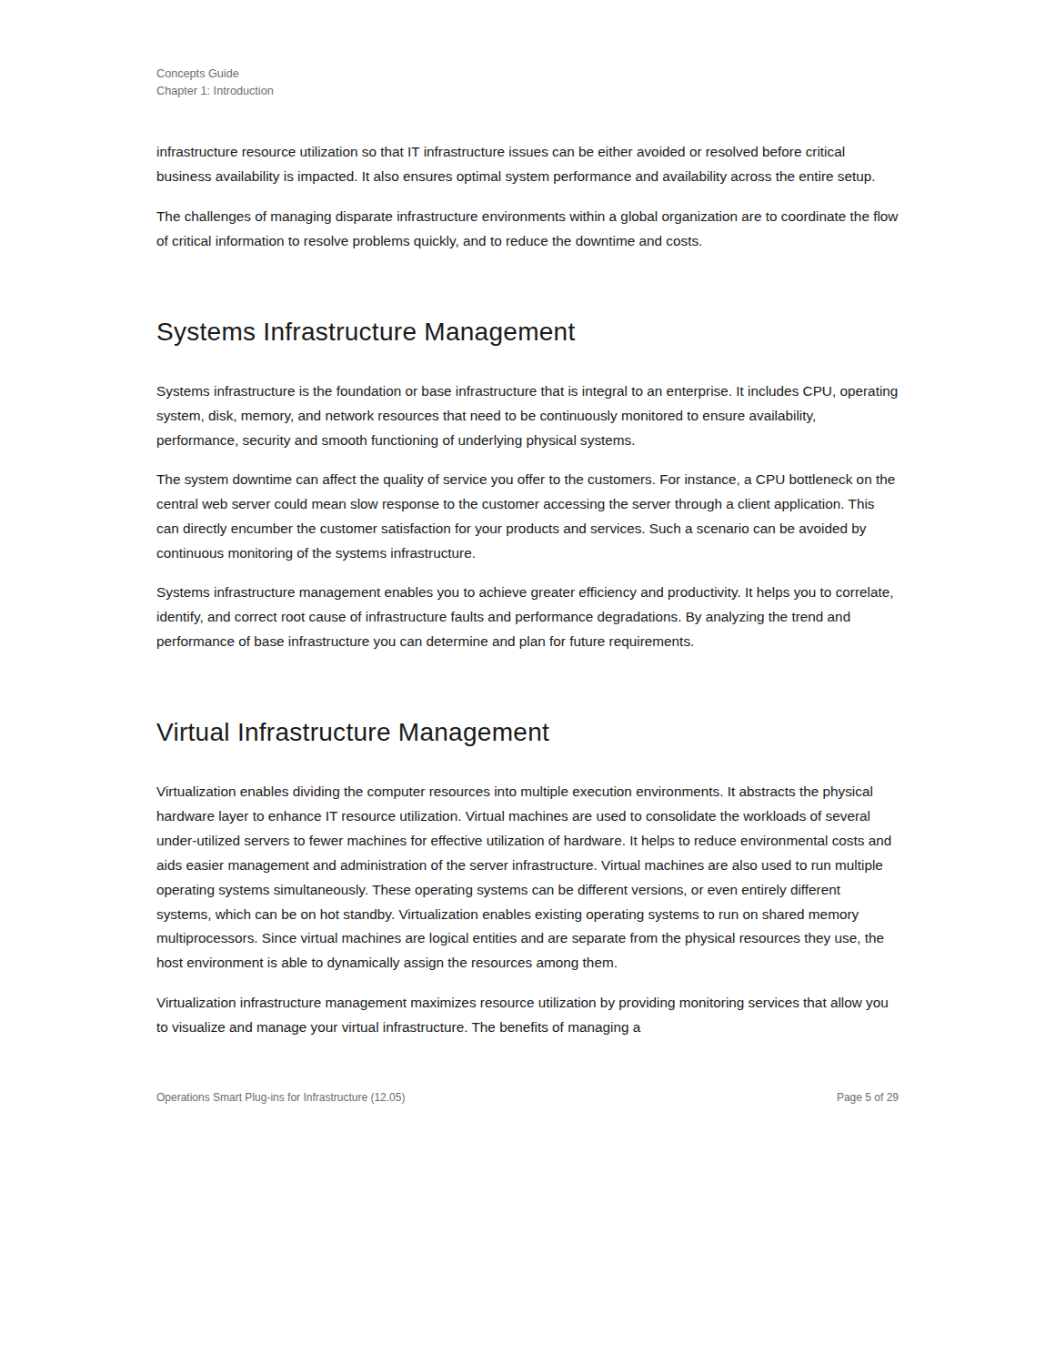Concepts Guide Chapter 1: Introduction
infrastructure resource utilization so that IT infrastructure issues can be either avoided or resolved before critical business availability is impacted. It also ensures optimal system performance and availability across the entire setup.
The challenges of managing disparate infrastructure environments within a global organization are to coordinate the flow of critical information to resolve problems quickly, and to reduce the downtime and costs.
Systems Infrastructure Management
Systems infrastructure is the foundation or base infrastructure that is integral to an enterprise. It includes CPU, operating system, disk, memory, and network resources that need to be continuously monitored to ensure availability, performance, security and smooth functioning of underlying physical systems.
The system downtime can affect the quality of service you offer to the customers. For instance, a CPU bottleneck on the central web server could mean slow response to the customer accessing the server through a client application. This can directly encumber the customer satisfaction for your products and services. Such a scenario can be avoided by continuous monitoring of the systems infrastructure.
Systems infrastructure management enables you to achieve greater efficiency and productivity. It helps you to correlate, identify, and correct root cause of infrastructure faults and performance degradations. By analyzing the trend and performance of base infrastructure you can determine and plan for future requirements.
Virtual Infrastructure Management
Virtualization enables dividing the computer resources into multiple execution environments. It abstracts the physical hardware layer to enhance IT resource utilization. Virtual machines are used to consolidate the workloads of several under-utilized servers to fewer machines for effective utilization of hardware. It helps to reduce environmental costs and aids easier management and administration of the server infrastructure. Virtual machines are also used to run multiple operating systems simultaneously. These operating systems can be different versions, or even entirely different systems, which can be on hot standby. Virtualization enables existing operating systems to run on shared memory multiprocessors. Since virtual machines are logical entities and are separate from the physical resources they use, the host environment is able to dynamically assign the resources among them.
Virtualization infrastructure management maximizes resource utilization by providing monitoring services that allow you to visualize and manage your virtual infrastructure. The benefits of managing a
Operations Smart Plug-ins for Infrastructure (12.05) Page 5 of 29